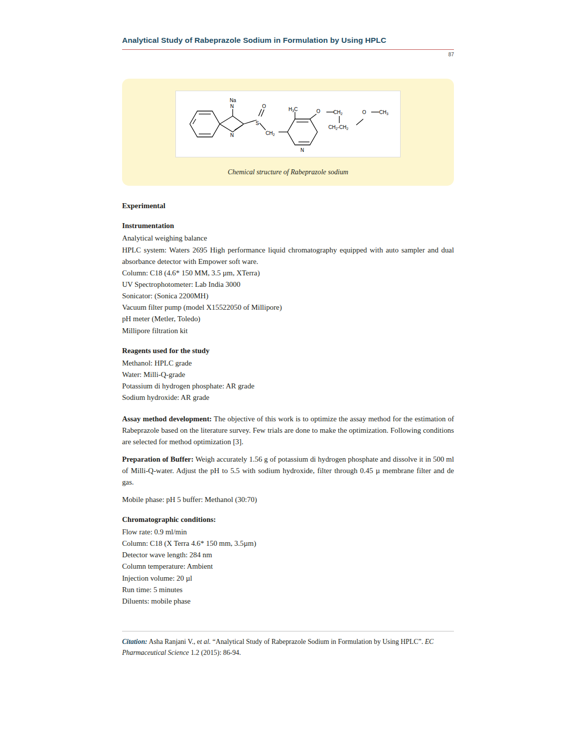Analytical Study of Rabeprazole Sodium in Formulation by Using HPLC
87
Na N N S O CH2 H3C O CH2 CH2-CH2 O CH3 N
Chemical structure of Rabeprazole sodium
Experimental
Instrumentation
Analytical weighing balance
HPLC system: Waters 2695 High performance liquid chromatography equipped with auto sampler and dual absorbance detector with Empower soft ware.
Column: C18 (4.6* 150 MM, 3.5 µm, XTerra)
UV Spectrophotometer: Lab India 3000
Sonicator: (Sonica 2200MH)
Vacuum filter pump (model X15522050 of Millipore)
pH meter (Metler, Toledo)
Millipore filtration kit
Reagents used for the study
Methanol: HPLC grade
Water: Milli-Q-grade
Potassium di hydrogen phosphate: AR grade
Sodium hydroxide: AR grade
Assay method development: The objective of this work is to optimize the assay method for the estimation of Rabeprazole based on the literature survey. Few trials are done to make the optimization. Following conditions are selected for method optimization [3].
Preparation of Buffer: Weigh accurately 1.56 g of potassium di hydrogen phosphate and dissolve it in 500 ml of Milli-Q-water. Adjust the pH to 5.5 with sodium hydroxide, filter through 0.45 µ membrane filter and de gas.
Mobile phase: pH 5 buffer: Methanol (30:70)
Chromatographic conditions:
Flow rate: 0.9 ml/min
Column: C18 (X Terra 4.6* 150 mm, 3.5µm)
Detector wave length: 284 nm
Column temperature: Ambient
Injection volume: 20 µl
Run time: 5 minutes
Diluents: mobile phase
Citation: Asha Ranjani V., et al. “Analytical Study of Rabeprazole Sodium in Formulation by Using HPLC”. EC Pharmaceutical Science 1.2 (2015): 86-94.